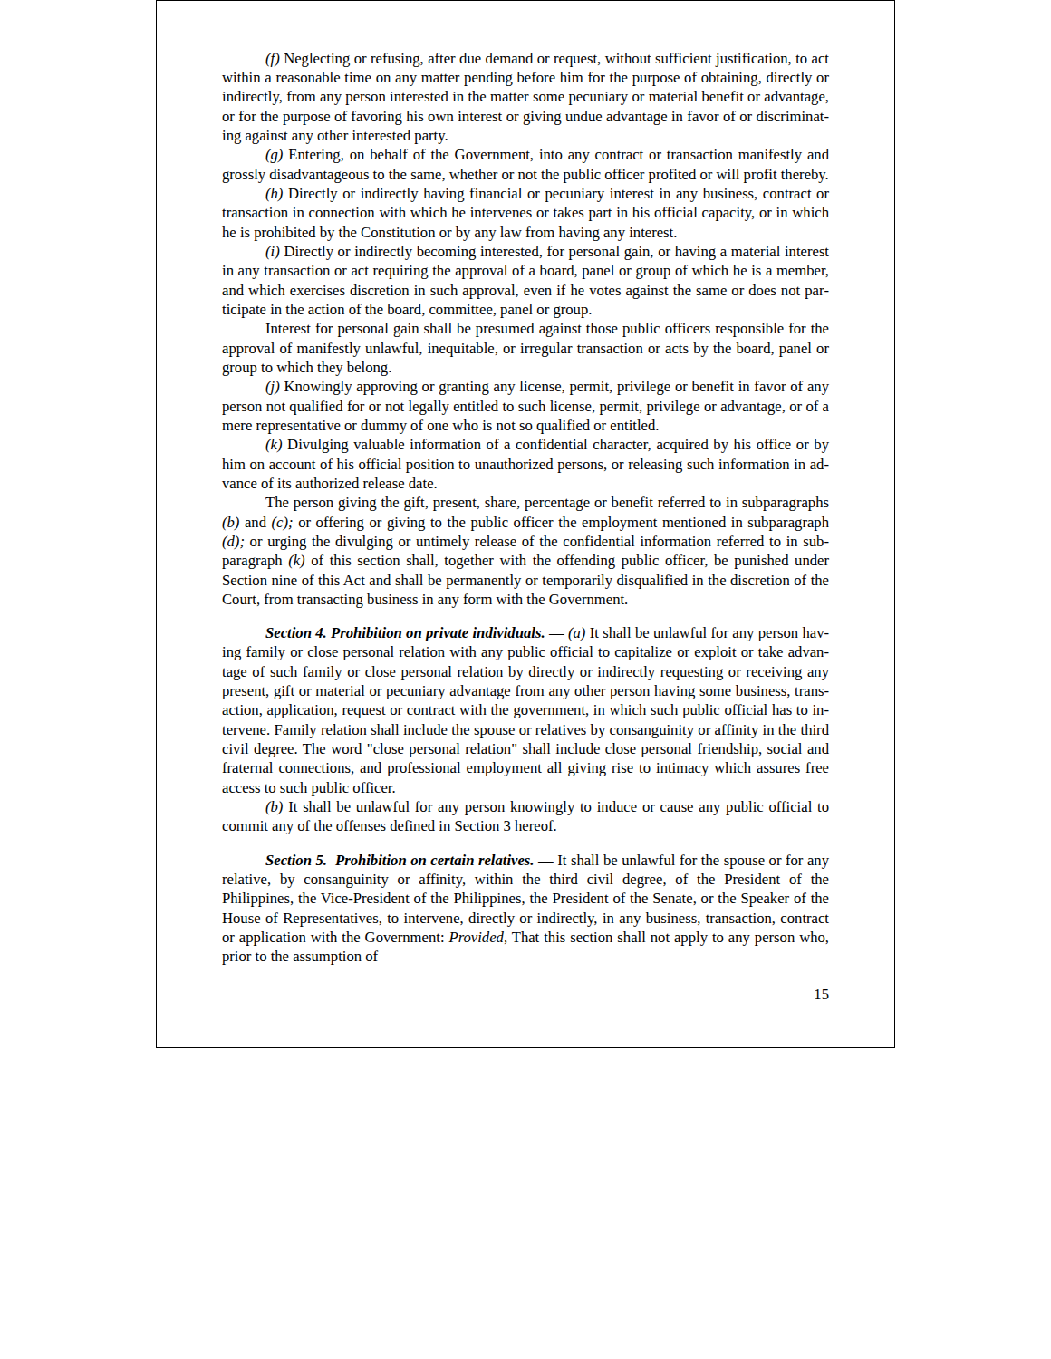(f) Neglecting or refusing, after due demand or request, without sufficient justification, to act within a reasonable time on any matter pending before him for the purpose of obtaining, directly or indirectly, from any person interested in the matter some pecuniary or material benefit or advantage, or for the purpose of favoring his own interest or giving undue advantage in favor of or discriminating against any other interested party.
(g) Entering, on behalf of the Government, into any contract or transaction manifestly and grossly disadvantageous to the same, whether or not the public officer profited or will profit thereby.
(h) Directly or indirectly having financial or pecuniary interest in any business, contract or transaction in connection with which he intervenes or takes part in his official capacity, or in which he is prohibited by the Constitution or by any law from having any interest.
(i) Directly or indirectly becoming interested, for personal gain, or having a material interest in any transaction or act requiring the approval of a board, panel or group of which he is a member, and which exercises discretion in such approval, even if he votes against the same or does not participate in the action of the board, committee, panel or group.
Interest for personal gain shall be presumed against those public officers responsible for the approval of manifestly unlawful, inequitable, or irregular transaction or acts by the board, panel or group to which they belong.
(j) Knowingly approving or granting any license, permit, privilege or benefit in favor of any person not qualified for or not legally entitled to such license, permit, privilege or advantage, or of a mere representative or dummy of one who is not so qualified or entitled.
(k) Divulging valuable information of a confidential character, acquired by his office or by him on account of his official position to unauthorized persons, or releasing such information in advance of its authorized release date.
The person giving the gift, present, share, percentage or benefit referred to in subparagraphs (b) and (c); or offering or giving to the public officer the employment mentioned in subparagraph (d); or urging the divulging or untimely release of the confidential information referred to in subparagraph (k) of this section shall, together with the offending public officer, be punished under Section nine of this Act and shall be permanently or temporarily disqualified in the discretion of the Court, from transacting business in any form with the Government.
Section 4. Prohibition on private individuals. — (a) It shall be unlawful for any person having family or close personal relation with any public official to capitalize or exploit or take advantage of such family or close personal relation by directly or indirectly requesting or receiving any present, gift or material or pecuniary advantage from any other person having some business, transaction, application, request or contract with the government, in which such public official has to intervene. Family relation shall include the spouse or relatives by consanguinity or affinity in the third civil degree. The word "close personal relation" shall include close personal friendship, social and fraternal connections, and professional employment all giving rise to intimacy which assures free access to such public officer.
(b) It shall be unlawful for any person knowingly to induce or cause any public official to commit any of the offenses defined in Section 3 hereof.
Section 5. Prohibition on certain relatives. — It shall be unlawful for the spouse or for any relative, by consanguinity or affinity, within the third civil degree, of the President of the Philippines, the Vice-President of the Philippines, the President of the Senate, or the Speaker of the House of Representatives, to intervene, directly or indirectly, in any business, transaction, contract or application with the Government: Provided, That this section shall not apply to any person who, prior to the assumption of
15